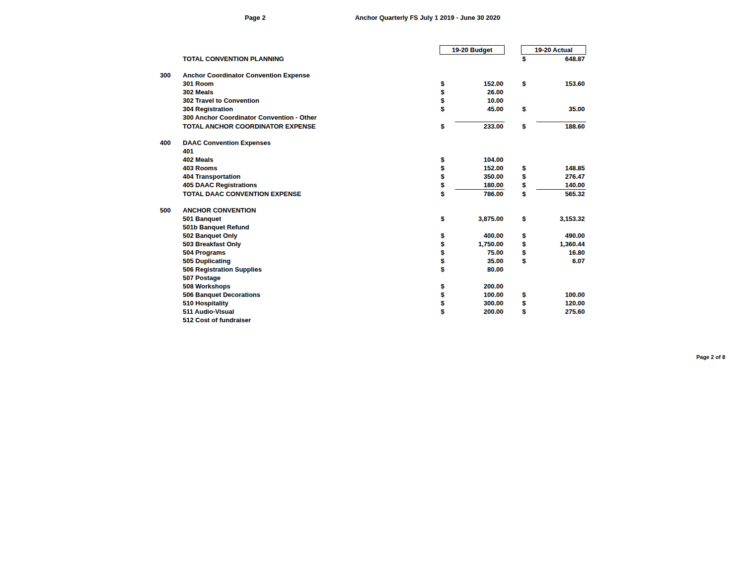Page 2 Anchor Quarterly FS July 1 2019 - June 30 2020
| | | | 19-20 Budget | | 19-20 Actual |
| | TOTAL CONVENTION PLANNING | | | | | $ | 648.87 |
| 300 | Anchor Coordinator Convention Expense | | | | | | |
| | 301 Room | | $ | 152.00 | | $ | 153.60 |
| | 302 Meals | | $ | 26.00 | | | |
| | 302 Travel to Convention | | $ | 10.00 | | | |
| | 304 Registration | | $ | 45.00 | | $ | 35.00 |
| | 300 Anchor Coordinator Convention - Other | | | | | | |
| | TOTAL ANCHOR COORDINATOR EXPENSE | | $ | 233.00 | | $ | 188.60 |
| 400 | DAAC Convention Expenses | | | | | | |
| | 401 | | | | | | |
| | 402 Meals | | $ | 104.00 | | | |
| | 403 Rooms | | $ | 152.00 | | $ | 148.85 |
| | 404 Transportation | | $ | 350.00 | | $ | 276.47 |
| | 405 DAAC Registrations | | $ | 180.00 | | $ | 140.00 |
| | TOTAL DAAC CONVENTION EXPENSE | | $ | 786.00 | | $ | 565.32 |
| 500 | ANCHOR CONVENTION | | | | | | |
| | 501 Banquet | | $ | 3,875.00 | | $ | 3,153.32 |
| | 501b Banquet Refund | | | | | | |
| | 502 Banquet Only | | $ | 400.00 | | $ | 490.00 |
| | 503 Breakfast Only | | $ | 1,750.00 | | $ | 1,360.44 |
| | 504 Programs | | $ | 75.00 | | $ | 16.80 |
| | 505 Duplicating | | $ | 35.00 | | $ | 6.07 |
| | 506 Registration Supplies | | $ | 80.00 | | | |
| | 507 Postage | | | | | | |
| | 508 Workshops | | $ | 200.00 | | | |
| | 506 Banquet Decorations | | $ | 100.00 | | $ | 100.00 |
| | 510 Hospitality | | $ | 300.00 | | $ | 120.00 |
| | 511 Audio-Visual | | $ | 200.00 | | $ | 275.60 |
| | 512 Cost of fundraiser | | | | | | |
Page 2 of 8